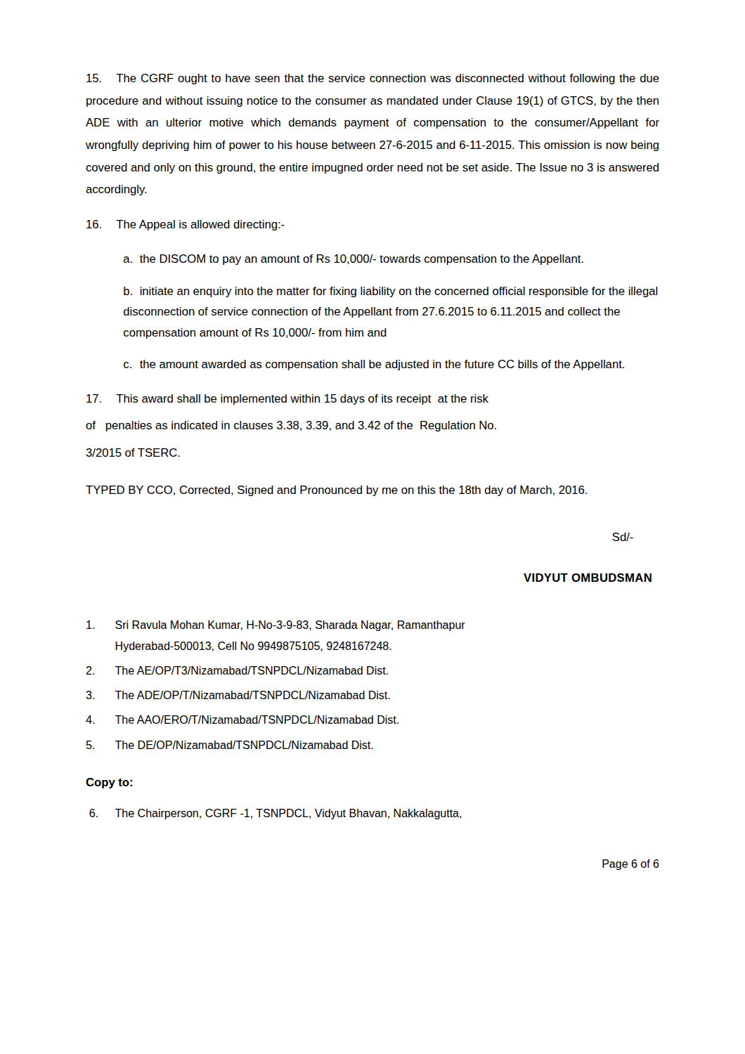15. The CGRF ought to have seen that the service connection was disconnected without following the due procedure and without issuing notice to the consumer as mandated under Clause 19(1) of GTCS, by the then ADE with an ulterior motive which demands payment of compensation to the consumer/Appellant for wrongfully depriving him of power to his house between 27-6-2015 and 6-11-2015. This omission is now being covered and only on this ground, the entire impugned order need not be set aside. The Issue no 3 is answered accordingly.
16. The Appeal is allowed directing:-
a. the DISCOM to pay an amount of Rs 10,000/- towards compensation to the Appellant.
b. initiate an enquiry into the matter for fixing liability on the concerned official responsible for the illegal disconnection of service connection of the Appellant from 27.6.2015 to 6.11.2015 and collect the compensation amount of Rs 10,000/- from him and
c. the amount awarded as compensation shall be adjusted in the future CC bills of the Appellant.
17. This award shall be implemented within 15 days of its receipt at the risk
of penalties as indicated in clauses 3.38, 3.39, and 3.42 of the Regulation No.
3/2015 of TSERC.
TYPED BY CCO, Corrected, Signed and Pronounced by me on this the 18th day of March, 2016.
Sd/-
VIDYUT OMBUDSMAN
Sri Ravula Mohan Kumar, H-No-3-9-83, Sharada Nagar, Ramanthapur Hyderabad-500013, Cell No 9949875105, 9248167248.
The AE/OP/T3/Nizamabad/TSNPDCL/Nizamabad Dist.
The ADE/OP/T/Nizamabad/TSNPDCL/Nizamabad Dist.
The AAO/ERO/T/Nizamabad/TSNPDCL/Nizamabad Dist.
The DE/OP/Nizamabad/TSNPDCL/Nizamabad Dist.
Copy to:
The Chairperson, CGRF -1, TSNPDCL, Vidyut Bhavan, Nakkalagutta,
Page 6 of 6